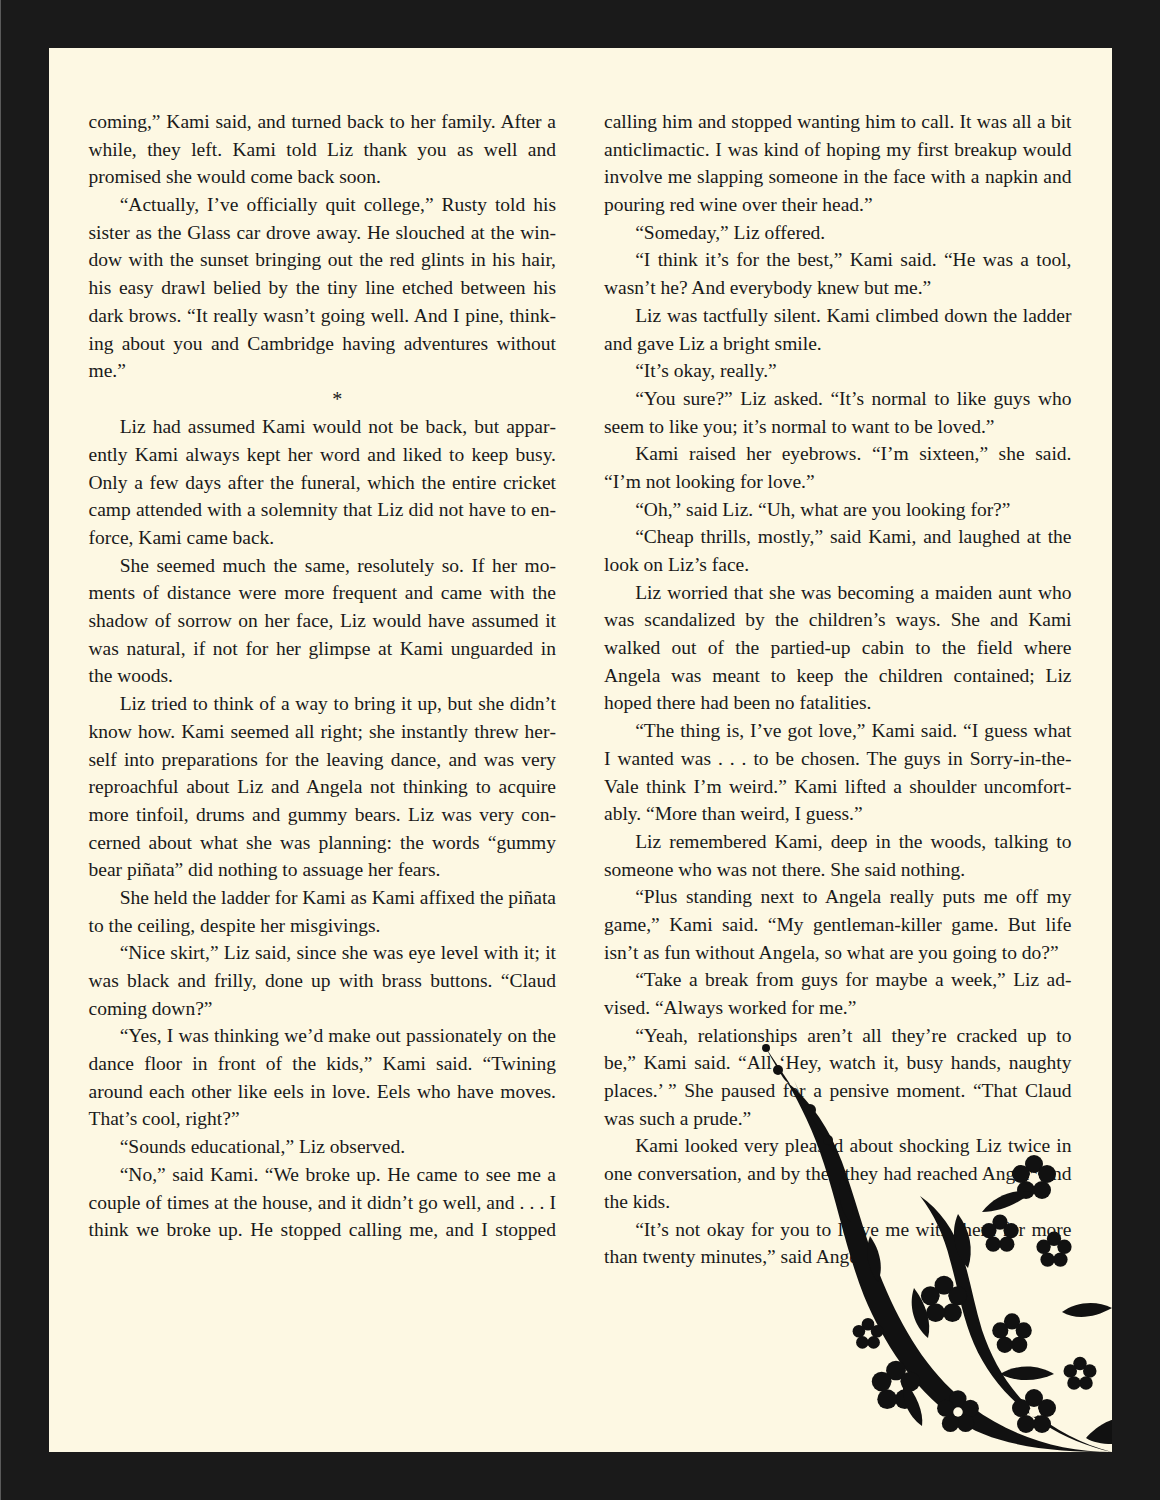coming,” Kami said, and turned back to her family. After a while, they left. Kami told Liz thank you as well and promised she would come back soon.
“Actually, I’ve officially quit college,” Rusty told his sister as the Glass car drove away. He slouched at the window with the sunset bringing out the red glints in his hair, his easy drawl belied by the tiny line etched between his dark brows. “It really wasn’t going well. And I pine, thinking about you and Cambridge having adventures without me.”
*
Liz had assumed Kami would not be back, but apparently Kami always kept her word and liked to keep busy. Only a few days after the funeral, which the entire cricket camp attended with a solemnity that Liz did not have to enforce, Kami came back.
She seemed much the same, resolutely so. If her moments of distance were more frequent and came with the shadow of sorrow on her face, Liz would have assumed it was natural, if not for her glimpse at Kami unguarded in the woods.
Liz tried to think of a way to bring it up, but she didn’t know how. Kami seemed all right; she instantly threw herself into preparations for the leaving dance, and was very reproachful about Liz and Angela not thinking to acquire more tinfoil, drums and gummy bears. Liz was very concerned about what she was planning: the words “gummy bear piñata” did nothing to assuage her fears.
She held the ladder for Kami as Kami affixed the piñata to the ceiling, despite her misgivings.
“Nice skirt,” Liz said, since she was eye level with it; it was black and frilly, done up with brass buttons. “Claud coming down?”
“Yes, I was thinking we’d make out passionately on the dance floor in front of the kids,” Kami said. “Twining around each other like eels in love. Eels who have moves. That’s cool, right?”
“Sounds educational,” Liz observed.
“No,” said Kami. “We broke up. He came to see me a couple of times at the house, and it didn’t go well, and . . . I think we broke up. He stopped calling me, and I stopped calling him and stopped wanting him to call. It was all a bit anticlimactic. I was kind of hoping my first breakup would involve me slapping someone in the face with a napkin and pouring red wine over their head.”
“Someday,” Liz offered.
“I think it’s for the best,” Kami said. “He was a tool, wasn’t he? And everybody knew but me.”
Liz was tactfully silent. Kami climbed down the ladder and gave Liz a bright smile.
“It’s okay, really.”
“You sure?” Liz asked. “It’s normal to like guys who seem to like you; it’s normal to want to be loved.”
Kami raised her eyebrows. “I’m sixteen,” she said. “I’m not looking for love.”
“Oh,” said Liz. “Uh, what are you looking for?”
“Cheap thrills, mostly,” said Kami, and laughed at the look on Liz’s face.
Liz worried that she was becoming a maiden aunt who was scandalized by the children’s ways. She and Kami walked out of the partied-up cabin to the field where Angela was meant to keep the children contained; Liz hoped there had been no fatalities.
“The thing is, I’ve got love,” Kami said. “I guess what I wanted was . . . to be chosen. The guys in Sorry-in-the-Vale think I’m weird.” Kami lifted a shoulder uncomfortably. “More than weird, I guess.”
Liz remembered Kami, deep in the woods, talking to someone who was not there. She said nothing.
“Plus standing next to Angela really puts me off my game,” Kami said. “My gentleman-killer game. But life isn’t as fun without Angela, so what are you going to do?”
“Take a break from guys for maybe a week,” Liz advised. “Always worked for me.”
“Yeah, relationships aren’t all they’re cracked up to be,” Kami said. “All ‘Hey, watch it, busy hands, naughty places.’ ” She paused for a pensive moment. “That Claud was such a prude.”
Kami looked very pleased about shocking Liz twice in one conversation, and by then they had reached Angela and the kids.
“It’s not okay for you to leave me with them for more than twenty minutes,” said Angela.